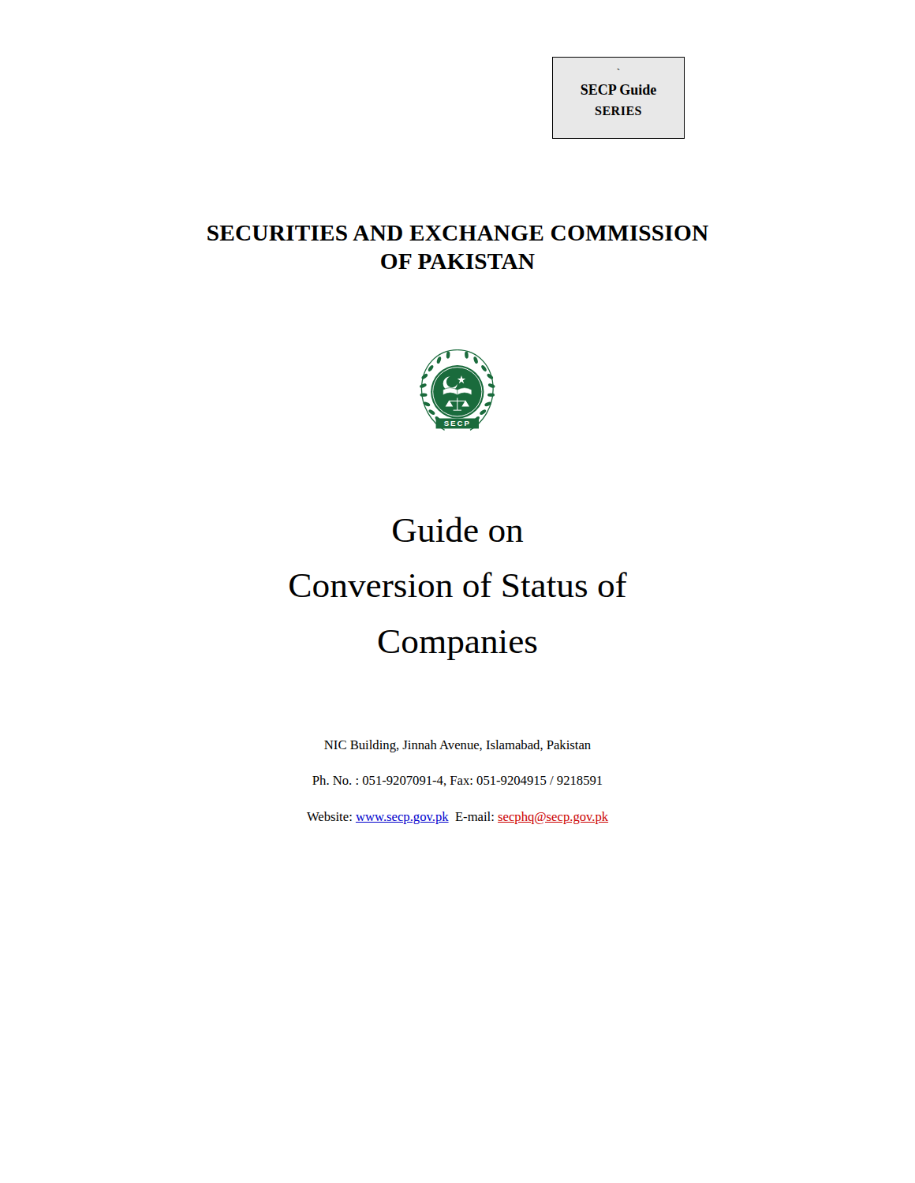`
SECP Guide
SERIES
SECURITIES AND EXCHANGE COMMISSION
OF PAKISTAN
SECP
Guide on
Conversion of Status of
Companies
NIC Building, Jinnah Avenue, Islamabad, Pakistan
Ph. No. : 051-9207091-4, Fax: 051-9204915 / 9218591
Website: www.secp.gov.pk E-mail: secphq@secp.gov.pk